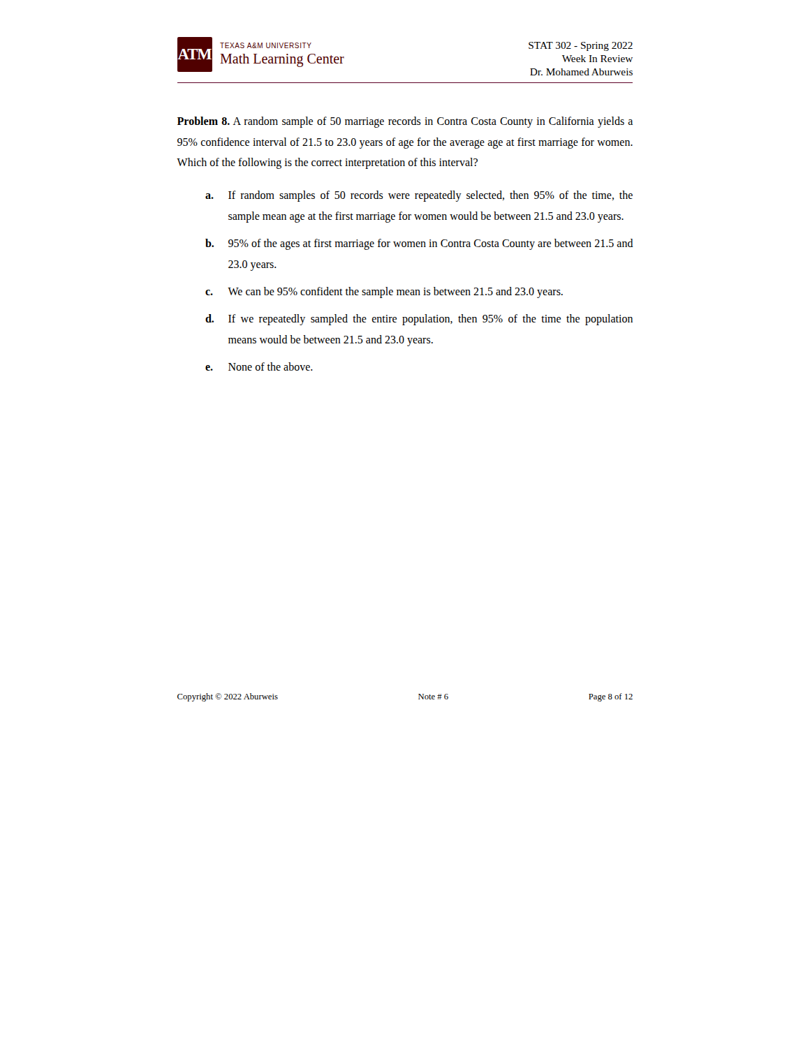A⁠T⁠M
Texas A&M University
Math Learning Center
STAT 302 - Spring 2022
Week In Review
Dr. Mohamed Aburweis
Problem 8. A random sample of 50 marriage records in Contra Costa County in California yields a 95% confidence interval of 21.5 to 23.0 years of age for the average age at first marriage for women. Which of the following is the correct interpretation of this interval?
a. If random samples of 50 records were repeatedly selected, then 95% of the time, the sample mean age at the first marriage for women would be between 21.5 and 23.0 years.
b. 95% of the ages at first marriage for women in Contra Costa County are between 21.5 and 23.0 years.
c. We can be 95% confident the sample mean is between 21.5 and 23.0 years.
d. If we repeatedly sampled the entire population, then 95% of the time the population means would be between 21.5 and 23.0 years.
e. None of the above.
Copyright © 2022 Aburweis
Note # 6
Page 8 of 12